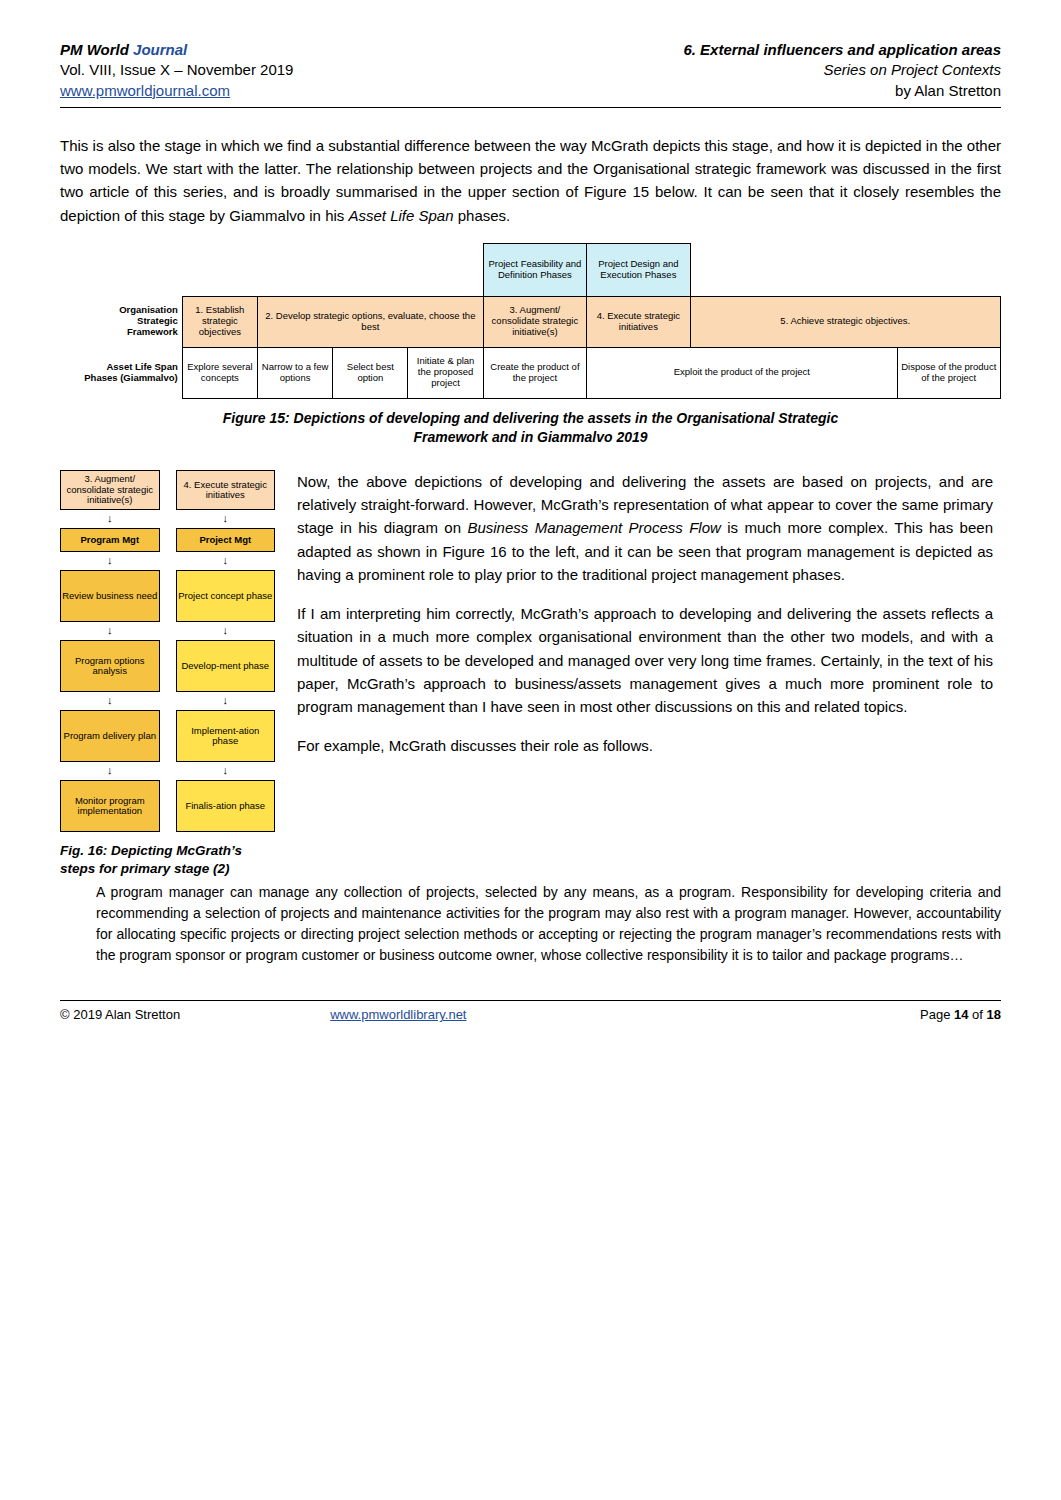PM World Journal
Vol. VIII, Issue X – November 2019
www.pmworldjournal.com
6. External influencers and application areas
Series on Project Contexts
by Alan Stretton
This is also the stage in which we find a substantial difference between the way McGrath depicts this stage, and how it is depicted in the other two models. We start with the latter. The relationship between projects and the Organisational strategic framework was discussed in the first two article of this series, and is broadly summarised in the upper section of Figure 15 below. It can be seen that it closely resembles the depiction of this stage by Giammalvo in his Asset Life Span phases.
| | | | | | Project Feasibility and Definition Phases | Project Design and Execution Phases | | |
| Organisation Strategic Framework | 1. Establish strategic objectives | 2. Develop strategic options, evaluate, choose the best | 3. Augment/ consolidate strategic initiative(s) | 4. Execute strategic initiatives | 5. Achieve strategic objectives. |
| Asset Life Span Phases (Giammalvo) | Explore several concepts | Narrow to a few options | Select best option | Initiate & plan the proposed project | Create the product of the project | Exploit the product of the project | Dispose of the product of the project |
Figure 15: Depictions of developing and delivering the assets in the Organisational Strategic
Framework and in Giammalvo 2019
| 3. Augment/ consolidate strategic initiative(s) | | 4. Execute strategic initiatives |
| ↓ | | ↓ |
| Program Mgt | | Project Mgt |
| ↓ | | ↓ |
| Review business need | | Project concept phase |
| ↓ | | ↓ |
| Program options analysis | | Develop-ment phase |
| ↓ | | ↓ |
| Program delivery plan | | Implement-ation phase |
| ↓ | | ↓ |
| Monitor program implementation | | Finalis-ation phase |
Fig. 16: Depicting McGrath’s steps for primary stage (2)
Now, the above depictions of developing and delivering the assets are based on projects, and are relatively straight-forward. However, McGrath’s representation of what appear to cover the same primary stage in his diagram on Business Management Process Flow is much more complex. This has been adapted as shown in Figure 16 to the left, and it can be seen that program management is depicted as having a prominent role to play prior to the traditional project management phases.
If I am interpreting him correctly, McGrath’s approach to developing and delivering the assets reflects a situation in a much more complex organisational environment than the other two models, and with a multitude of assets to be developed and managed over very long time frames. Certainly, in the text of his paper, McGrath’s approach to business/assets management gives a much more prominent role to program management than I have seen in most other discussions on this and related topics.
For example, McGrath discusses their role as follows.
A program manager can manage any collection of projects, selected by any means, as a program. Responsibility for developing criteria and recommending a selection of projects and maintenance activities for the program may also rest with a program manager. However, accountability for allocating specific projects or directing project selection methods or accepting or rejecting the program manager’s recommendations rests with the program sponsor or program customer or business outcome owner, whose collective responsibility it is to tailor and package programs…
© 2019 Alan Stretton www.pmworldlibrary.net Page 14 of 18